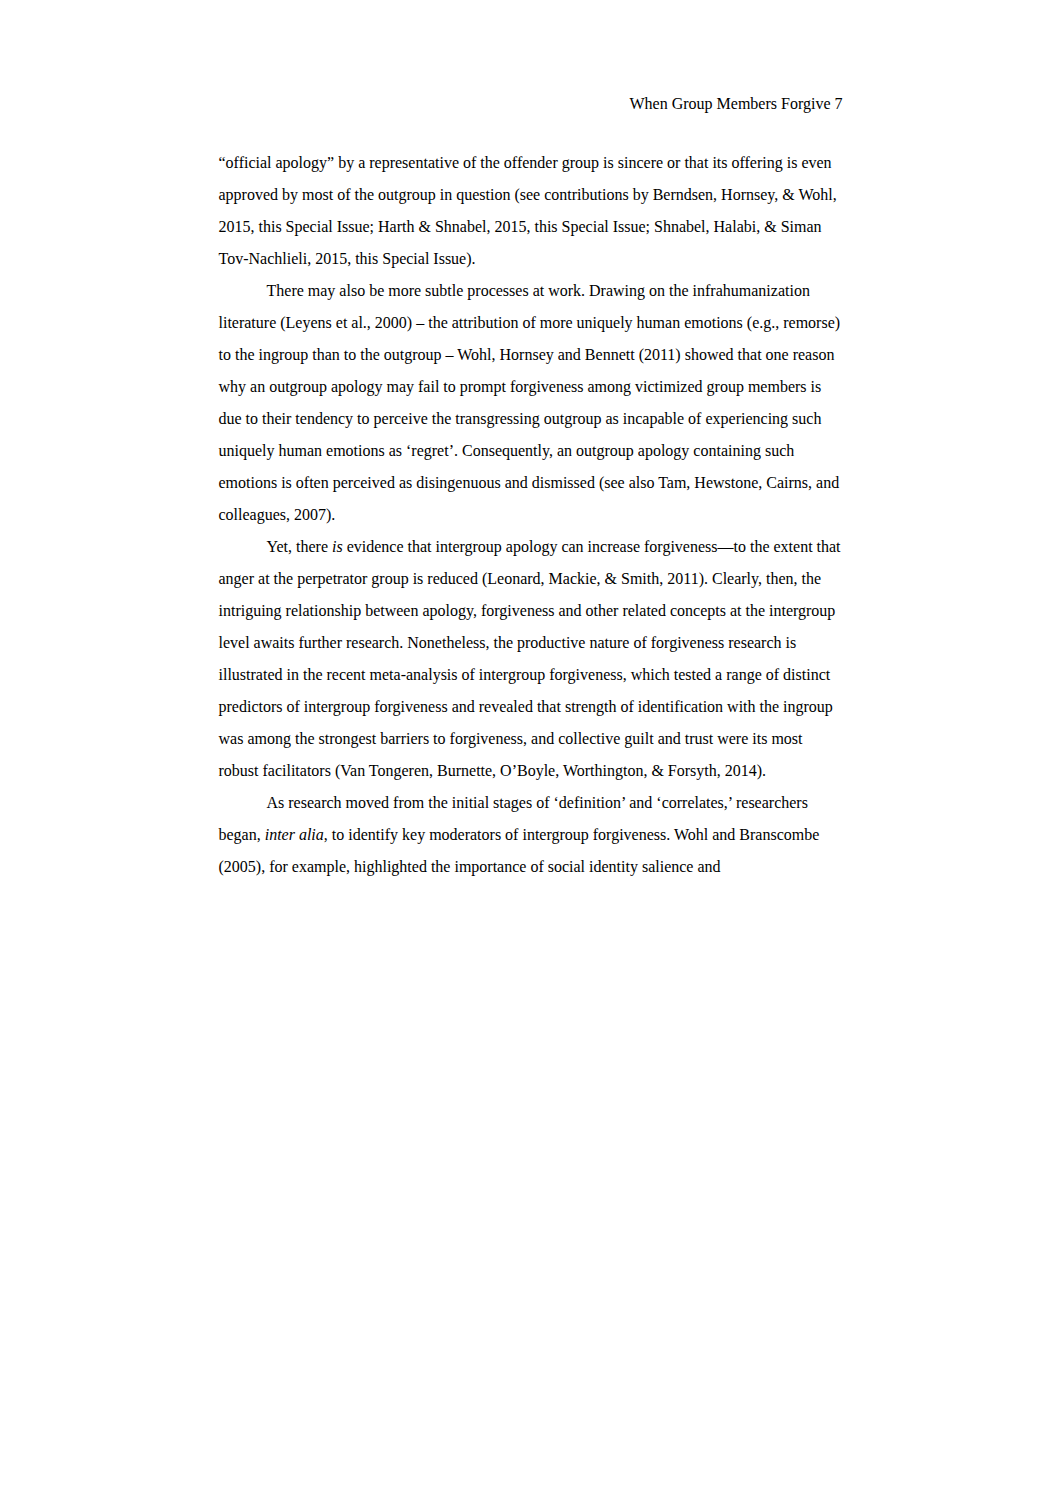When Group Members Forgive 7
“official apology” by a representative of the offender group is sincere or that its offering is even approved by most of the outgroup in question (see contributions by Berndsen, Hornsey, & Wohl, 2015, this Special Issue; Harth & Shnabel, 2015, this Special Issue; Shnabel, Halabi, & Siman Tov-Nachlieli, 2015, this Special Issue).
There may also be more subtle processes at work. Drawing on the infrahumanization literature (Leyens et al., 2000) – the attribution of more uniquely human emotions (e.g., remorse) to the ingroup than to the outgroup – Wohl, Hornsey and Bennett (2011) showed that one reason why an outgroup apology may fail to prompt forgiveness among victimized group members is due to their tendency to perceive the transgressing outgroup as incapable of experiencing such uniquely human emotions as ‘regret’. Consequently, an outgroup apology containing such emotions is often perceived as disingenuous and dismissed (see also Tam, Hewstone, Cairns, and colleagues, 2007).
Yet, there is evidence that intergroup apology can increase forgiveness—to the extent that anger at the perpetrator group is reduced (Leonard, Mackie, & Smith, 2011). Clearly, then, the intriguing relationship between apology, forgiveness and other related concepts at the intergroup level awaits further research. Nonetheless, the productive nature of forgiveness research is illustrated in the recent meta-analysis of intergroup forgiveness, which tested a range of distinct predictors of intergroup forgiveness and revealed that strength of identification with the ingroup was among the strongest barriers to forgiveness, and collective guilt and trust were its most robust facilitators (Van Tongeren, Burnette, O’Boyle, Worthington, & Forsyth, 2014).
As research moved from the initial stages of ‘definition’ and ‘correlates,’ researchers began, inter alia, to identify key moderators of intergroup forgiveness. Wohl and Branscombe (2005), for example, highlighted the importance of social identity salience and